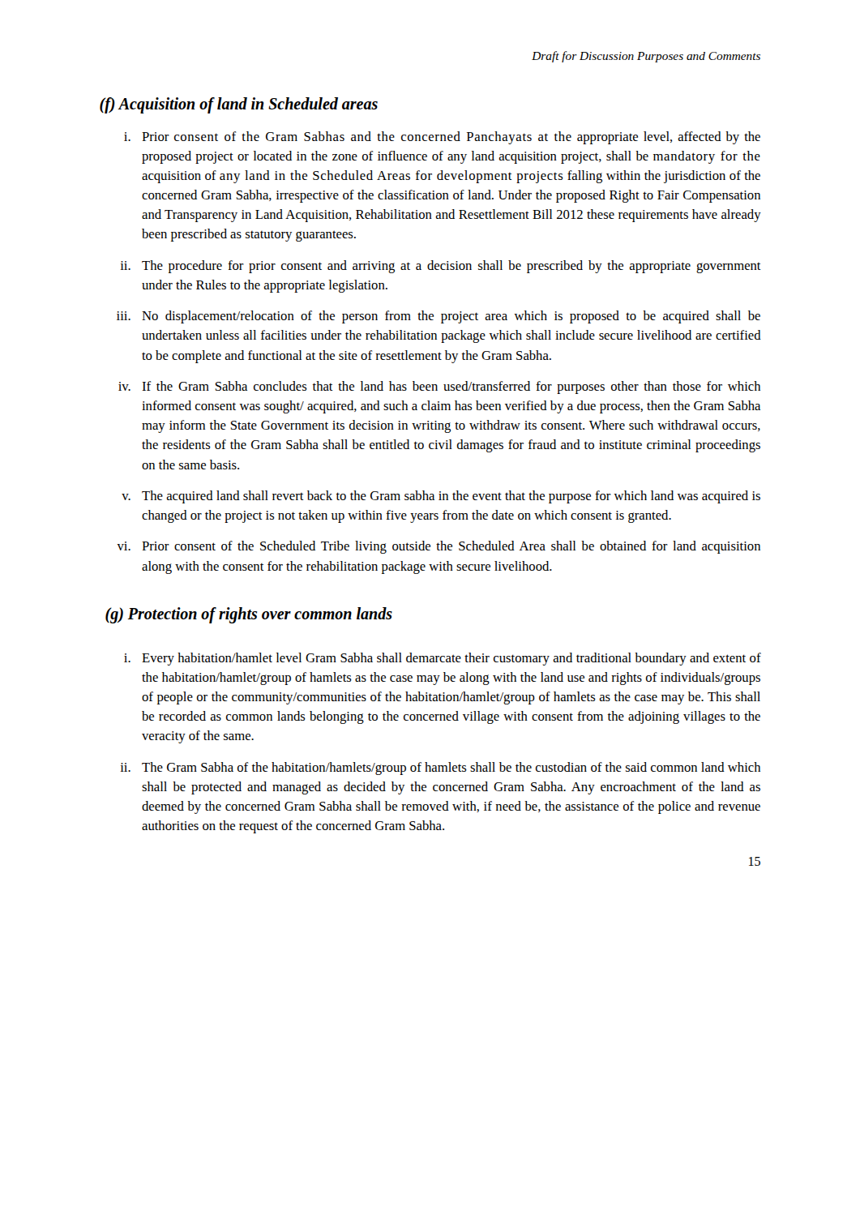Draft for Discussion Purposes and Comments
(f) Acquisition of land in Scheduled areas
Prior consent of the Gram Sabhas and the concerned Panchayats at the appropriate level, affected by the proposed project or located in the zone of influence of any land acquisition project, shall be mandatory for the acquisition of any land in the Scheduled Areas for development projects falling within the jurisdiction of the concerned Gram Sabha, irrespective of the classification of land. Under the proposed Right to Fair Compensation and Transparency in Land Acquisition, Rehabilitation and Resettlement Bill 2012 these requirements have already been prescribed as statutory guarantees.
The procedure for prior consent and arriving at a decision shall be prescribed by the appropriate government under the Rules to the appropriate legislation.
No displacement/relocation of the person from the project area which is proposed to be acquired shall be undertaken unless all facilities under the rehabilitation package which shall include secure livelihood are certified to be complete and functional at the site of resettlement by the Gram Sabha.
If the Gram Sabha concludes that the land has been used/transferred for purposes other than those for which informed consent was sought/ acquired, and such a claim has been verified by a due process, then the Gram Sabha may inform the State Government its decision in writing to withdraw its consent. Where such withdrawal occurs, the residents of the Gram Sabha shall be entitled to civil damages for fraud and to institute criminal proceedings on the same basis.
The acquired land shall revert back to the Gram sabha in the event that the purpose for which land was acquired is changed or the project is not taken up within five years from the date on which consent is granted.
Prior consent of the Scheduled Tribe living outside the Scheduled Area shall be obtained for land acquisition along with the consent for the rehabilitation package with secure livelihood.
(g) Protection of rights over common lands
Every habitation/hamlet level Gram Sabha shall demarcate their customary and traditional boundary and extent of the habitation/hamlet/group of hamlets as the case may be along with the land use and rights of individuals/groups of people or the community/communities of the habitation/hamlet/group of hamlets as the case may be. This shall be recorded as common lands belonging to the concerned village with consent from the adjoining villages to the veracity of the same.
The Gram Sabha of the habitation/hamlets/group of hamlets shall be the custodian of the said common land which shall be protected and managed as decided by the concerned Gram Sabha. Any encroachment of the land as deemed by the concerned Gram Sabha shall be removed with, if need be, the assistance of the police and revenue authorities on the request of the concerned Gram Sabha.
15